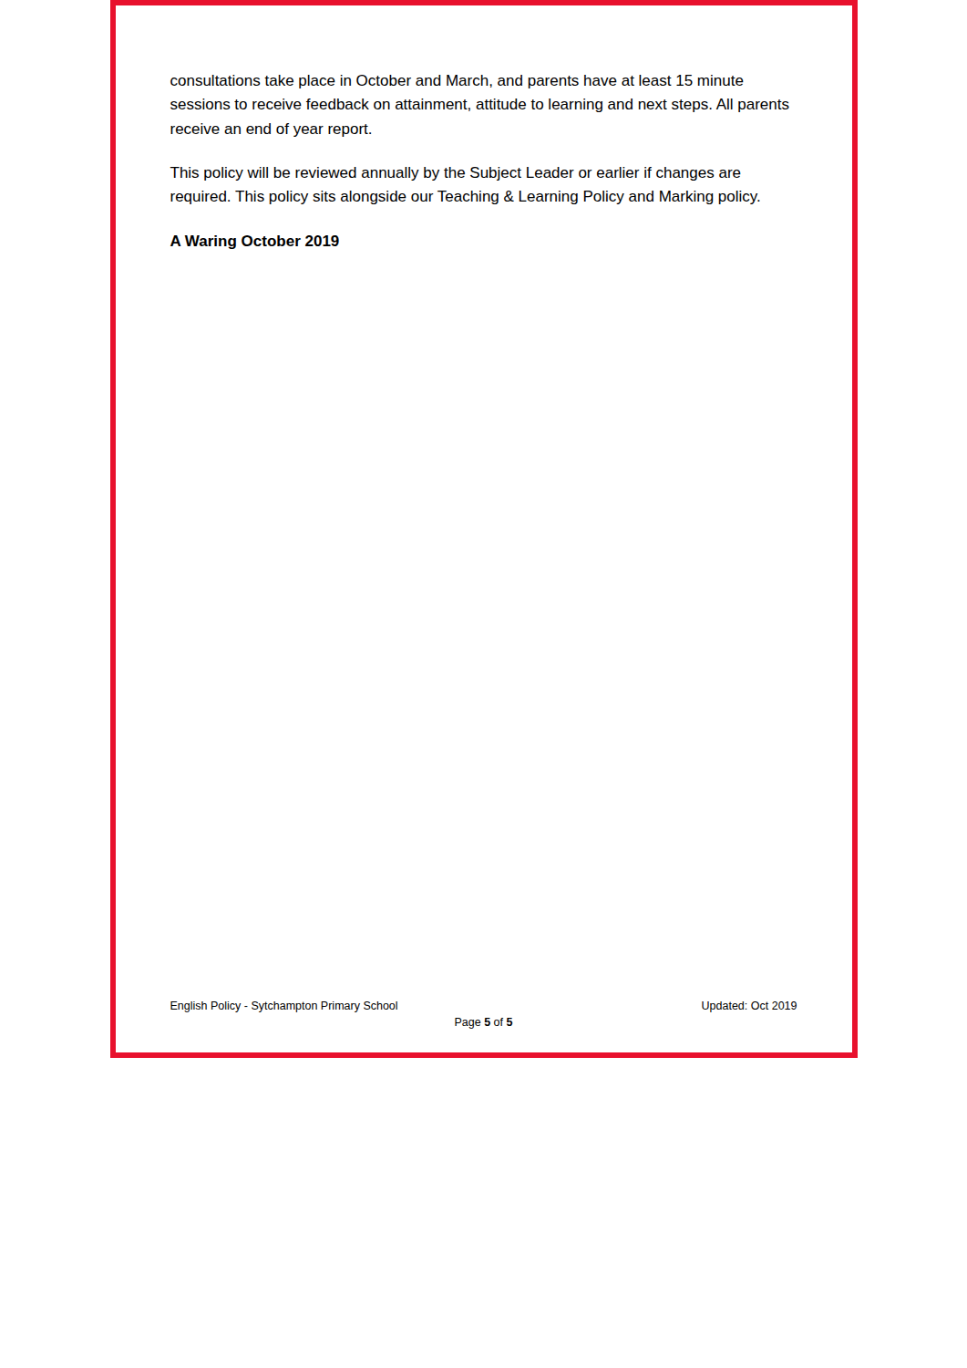consultations take place in October and March, and parents have at least 15 minute sessions to receive feedback on attainment, attitude to learning and next steps. All parents receive an end of year report.
This policy will be reviewed annually by the Subject Leader or earlier if changes are required. This policy sits alongside our Teaching & Learning Policy and Marking policy.
A Waring October 2019
English Policy - Sytchampton Primary School Updated: Oct 2019
Page 5 of 5